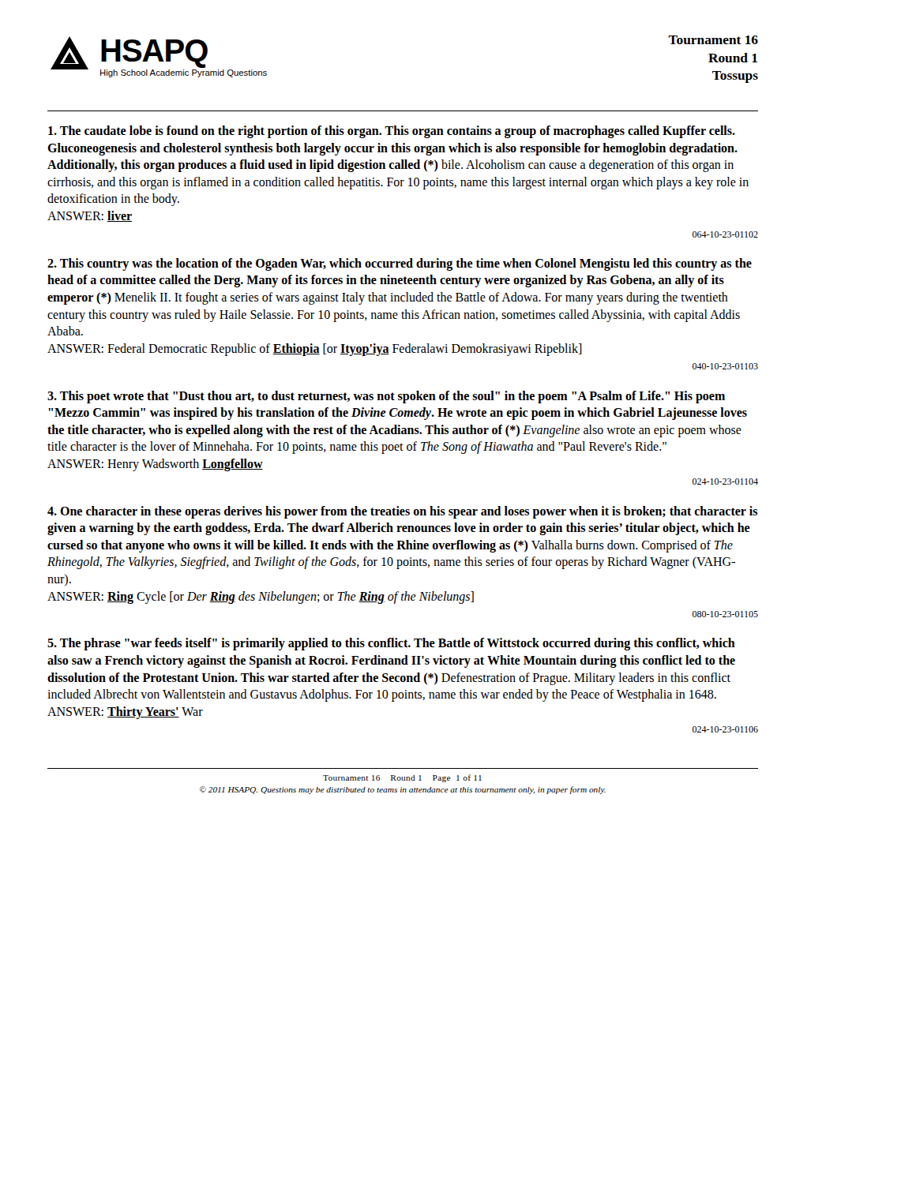HSAPQ
High School Academic Pyramid Questions
Tournament 16
Round 1
Tossups
1. The caudate lobe is found on the right portion of this organ. This organ contains a group of macrophages called Kupffer cells. Gluconeogenesis and cholesterol synthesis both largely occur in this organ which is also responsible for hemoglobin degradation. Additionally, this organ produces a fluid used in lipid digestion called (*) bile. Alcoholism can cause a degeneration of this organ in cirrhosis, and this organ is inflamed in a condition called hepatitis. For 10 points, name this largest internal organ which plays a key role in detoxification in the body.
ANSWER: liver
064-10-23-01102
2. This country was the location of the Ogaden War, which occurred during the time when Colonel Mengistu led this country as the head of a committee called the Derg. Many of its forces in the nineteenth century were organized by Ras Gobena, an ally of its emperor (*) Menelik II. It fought a series of wars against Italy that included the Battle of Adowa. For many years during the twentieth century this country was ruled by Haile Selassie. For 10 points, name this African nation, sometimes called Abyssinia, with capital Addis Ababa.
ANSWER: Federal Democratic Republic of Ethiopia [or Ityop'iya Federalawi Demokrasiyawi Ripeblik]
040-10-23-01103
3. This poet wrote that "Dust thou art, to dust returnest, was not spoken of the soul" in the poem "A Psalm of Life." His poem "Mezzo Cammin" was inspired by his translation of the Divine Comedy. He wrote an epic poem in which Gabriel Lajeunesse loves the title character, who is expelled along with the rest of the Acadians. This author of (*) Evangeline also wrote an epic poem whose title character is the lover of Minnehaha. For 10 points, name this poet of The Song of Hiawatha and "Paul Revere's Ride."
ANSWER: Henry Wadsworth Longfellow
024-10-23-01104
4. One character in these operas derives his power from the treaties on his spear and loses power when it is broken; that character is given a warning by the earth goddess, Erda. The dwarf Alberich renounces love in order to gain this series’ titular object, which he cursed so that anyone who owns it will be killed. It ends with the Rhine overflowing as (*) Valhalla burns down. Comprised of The Rhinegold, The Valkyries, Siegfried, and Twilight of the Gods, for 10 points, name this series of four operas by Richard Wagner (VAHG-nur).
ANSWER: Ring Cycle [or Der Ring des Nibelungen; or The Ring of the Nibelungs]
080-10-23-01105
5. The phrase "war feeds itself" is primarily applied to this conflict. The Battle of Wittstock occurred during this conflict, which also saw a French victory against the Spanish at Rocroi. Ferdinand II's victory at White Mountain during this conflict led to the dissolution of the Protestant Union. This war started after the Second (*) Defenestration of Prague. Military leaders in this conflict included Albrecht von Wallentstein and Gustavus Adolphus. For 10 points, name this war ended by the Peace of Westphalia in 1648.
ANSWER: Thirty Years' War
024-10-23-01106
Tournament 16 Round 1 Page 1 of 11
© 2011 HSAPQ. Questions may be distributed to teams in attendance at this tournament only, in paper form only.